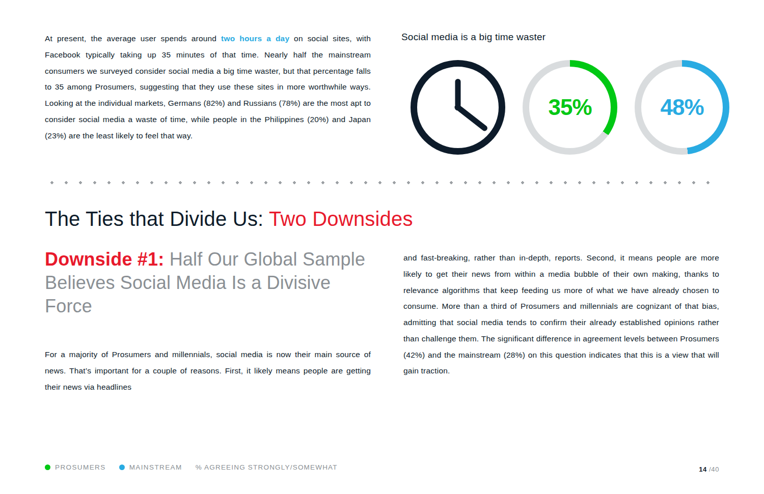At present, the average user spends around two hours a day on social sites, with Facebook typically taking up 35 minutes of that time. Nearly half the mainstream consumers we surveyed consider social media a big time waster, but that percentage falls to 35 among Prosumers, suggesting that they use these sites in more worthwhile ways. Looking at the individual markets, Germans (82%) and Russians (78%) are the most apt to consider social media a waste of time, while people in the Philippines (20%) and Japan (23%) are the least likely to feel that way.
Social media is a big time waster
35%
48%
The Ties that Divide Us: Two Downsides
Downside #1: Half Our Global Sample Believes Social Media Is a Divisive Force
For a majority of Prosumers and millennials, social media is now their main source of news. That’s important for a couple of reasons. First, it likely means people are getting their news via headlines
and fast-breaking, rather than in-depth, reports. Second, it means people are more likely to get their news from within a media bubble of their own making, thanks to relevance algorithms that keep feeding us more of what we have already chosen to consume. More than a third of Prosumers and millennials are cognizant of that bias, admitting that social media tends to confirm their already established opinions rather than challenge them. The significant difference in agreement levels between Prosumers (42%) and the mainstream (28%) on this question indicates that this is a view that will gain traction.
PROSUMERS
MAINSTREAM
% AGREEING STRONGLY/SOMEWHAT
14 /40